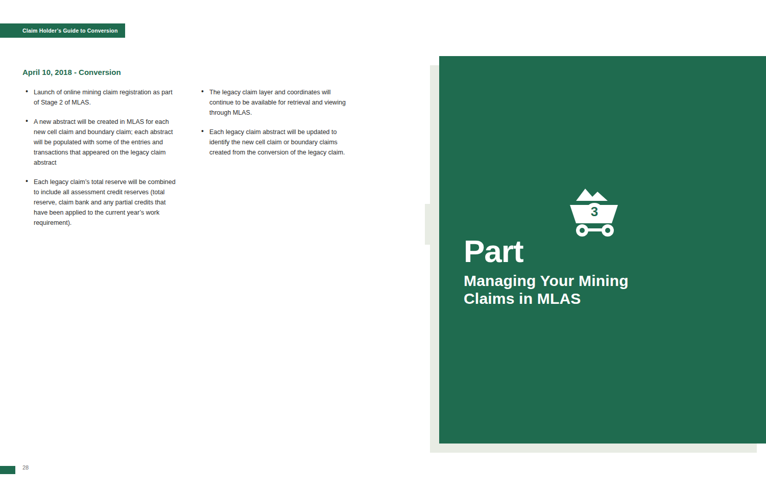Claim Holder’s Guide to Conversion
April 10, 2018 - Conversion
Launch of online mining claim registration as part of Stage 2 of MLAS.
A new abstract will be created in MLAS for each new cell claim and boundary claim; each abstract will be populated with some of the entries and transactions that appeared on the legacy claim abstract
Each legacy claim’s total reserve will be combined to include all assessment credit reserves (total reserve, claim bank and any partial credits that have been applied to the current year’s work requirement).
The legacy claim layer and coordinates will continue to be available for retrieval and viewing through MLAS.
Each legacy claim abstract will be updated to identify the new cell claim or boundary claims created from the conversion of the legacy claim.
3
Part
Managing Your Mining
Claims in MLAS
28